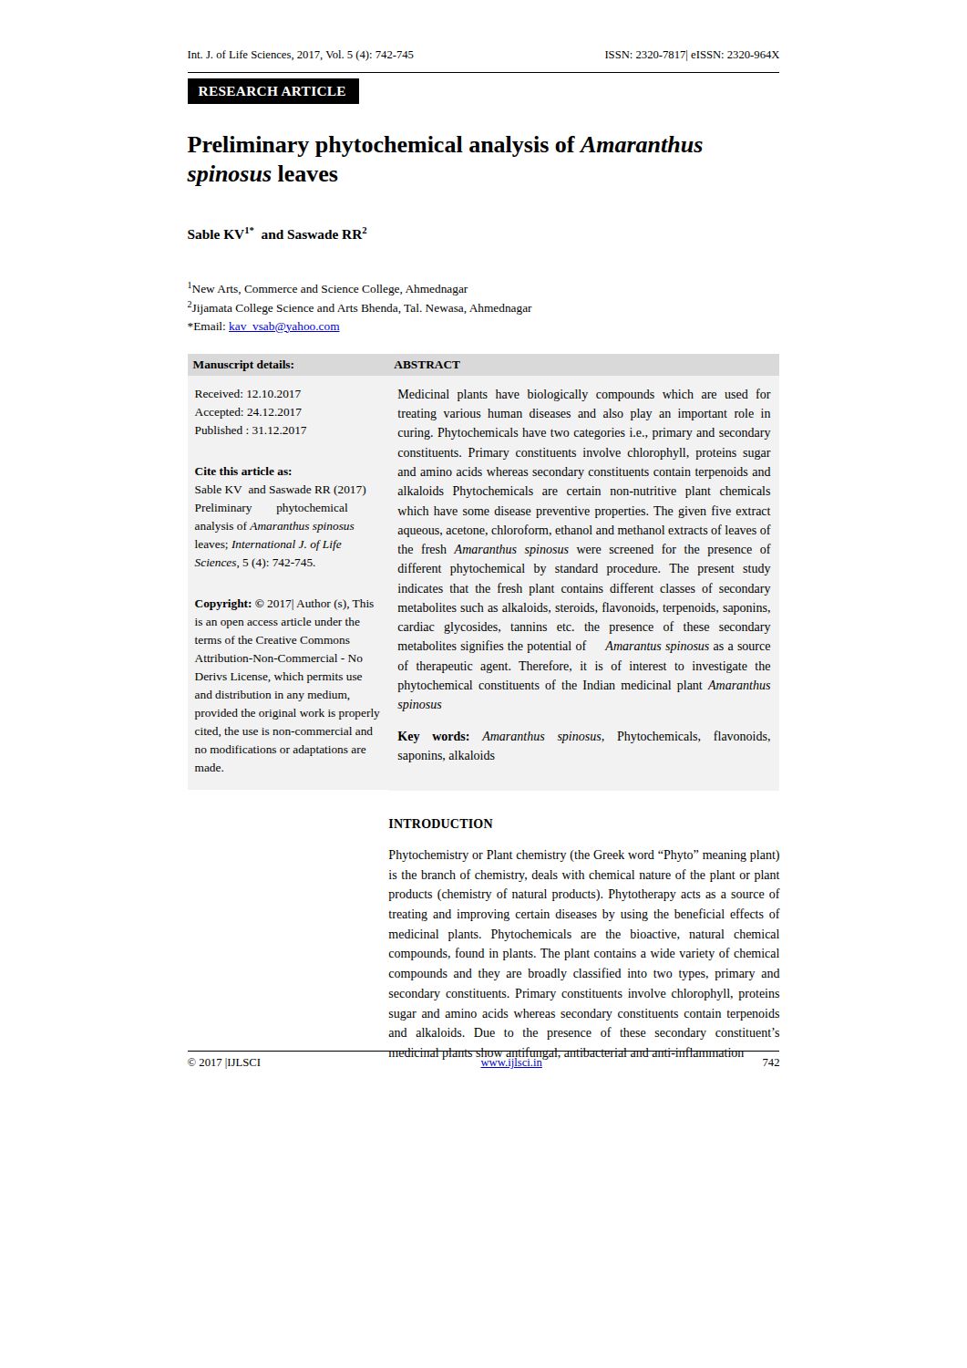Int. J. of Life Sciences, 2017, Vol. 5 (4): 742-745
ISSN: 2320-7817| eISSN: 2320-964X
RESEARCH ARTICLE
Preliminary phytochemical analysis of Amaranthus spinosus leaves
Sable KV1* and Saswade RR2
1New Arts, Commerce and Science College, Ahmednagar
2Jijamata College Science and Arts Bhenda, Tal. Newasa, Ahmednagar
*Email: kav_vsab@yahoo.com
| Manuscript details: | ABSTRACT |
| Received: 12.10.2017 Accepted: 24.12.2017 Published : 31.12.2017 Cite this article as: Sable KV and Saswade RR (2017) Preliminary phytochemical analysis of Amaranthus spinosus leaves; International J. of Life Sciences , 5 (4): 742-745. Copyright: © 2017/ Author (s), This is an open access article under the terms of the Creative Commons Attribution-Non-Commercial - No Derivs License, which permits use and distribution in any medium, provided the original work is properly cited, the use is non-commercial and no modifications or adaptations are made. | Medicinal plants have biologically compounds which are used for treating various human diseases and also play an important role in curing. Phytochemicals have two categories i.e., primary and secondary constituents. Primary constituents involve chlorophyll, proteins sugar and amino acids whereas secondary constituents contain terpenoids and alkaloids Phytochemicals are certain non-nutritive plant chemicals which have some disease preventive properties. The given five extract aqueous, acetone, chloroform, ethanol and methanol extracts of leaves of the fresh Amaranthus spinosus were screened for the presence of different phytochemical by standard procedure. The present study indicates that the fresh plant contains different classes of secondary metabolites such as alkaloids, steroids, flavonoids, terpenoids, saponins, cardiac glycosides, tannins etc. the presence of these secondary metabolites signifies the potential of Amarantus spinosus as a source of therapeutic agent. Therefore, it is of interest to investigate the phytochemical constituents of the Indian medicinal plant Amaranthus spinosus Key words: Amaranthus spinosus, Phytochemicals, flavonoids, saponins, alkaloids |
| | INTRODUCTION Phytochemistry or Plant chemistry (the Greek word “Phyto” meaning plant) is the branch of chemistry, deals with chemical nature of the plant or plant products (chemistry of natural products). Phytotherapy acts as a source of treating and improving certain diseases by using the beneficial effects of medicinal plants. Phytochemicals are the bioactive, natural chemical compounds, found in plants. The plant contains a wide variety of chemical compounds and they are broadly classified into two types, primary and secondary constituents. Primary constituents involve chlorophyll, proteins sugar and amino acids whereas secondary constituents contain terpenoids and alkaloids. Due to the presence of these secondary constituent’s medicinal plants show antifungal, antibacterial and anti-inflammation |
© 2017 |IJLSCI
www.ijlsci.in
742